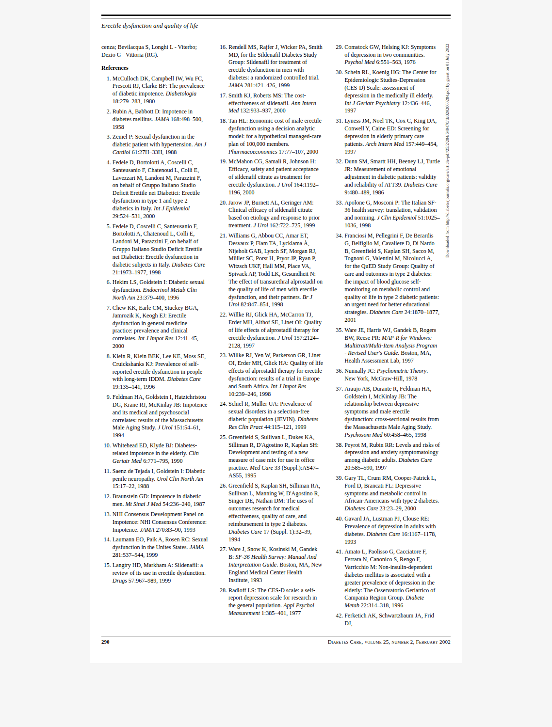Erectile dysfunction and quality of life
Downloaded from http://diabetesjournals.org/care/article-pdf/25/2/284/649470/dc0202000284.pdf by guest on 01 July 2022
cenza; Bevilacqua S, Longhi L - Viterbo; Dezio G - Vittoria (RG).
References
McCulloch DK, Campbell IW, Wu FC, Prescott RJ, Clarke BF: The prevalence of diabetic impotence. Diabetologia 18:279–283, 1980
Rubin A, Babbott D: Impotence in diabetes mellitus. JAMA 168:498–500, 1958
Zemel P: Sexual dysfunction in the diabetic patient with hypertension. Am J Cardiol 61:27H–33H, 1988
Fedele D, Bortolotti A, Coscelli C, Santeusanio F, Chatenoud L, Colli E, Lavezzari M, Landoni M, Parazzini F, on behalf of Gruppo Italiano Studio Deficit Erettile nei Diabetici: Erectile dysfunction in type 1 and type 2 diabetics in Italy. Int J Epidemiol 29:524–531, 2000
Fedele D, Coscelli C, Santeusanio F, Bortolotti A, Chatenoud L, Colli E, Landoni M, Parazzini F, on behalf of Gruppo Italiano Studio Deficit Erettile nei Diabetici: Erectile dysfunction in diabetic subjects in Italy. Diabetes Care 21:1973–1977, 1998
Hekim LS, Goldstein I: Diabetic sexual dysfunction. Endocrinol Metab Clin North Am 23:379–400, 1996
Chew KK, Earle CM, Stuckey BGA, Jamrozik K, Keogh EJ: Erectile dysfunction in general medicine practice: prevalence and clinical correlates. Int J Impot Res 12:41–45, 2000
Klein R, Klein BEK, Lee KE, Moss SE, Cruickshanks KJ: Prevalence of self-reported erectile dysfunction in people with long-term IDDM. Diabetes Care 19:135–141, 1996
Feldman HA, Goldstein I, Hatzichristou DG, Krane RJ, McKinlay JB: Impotence and its medical and psychosocial correlates: results of the Massachusetts Male Aging Study. J Urol 151:54–61, 1994
Whitehead ED, Klyde BJ: Diabetes-related impotence in the elderly. Clin Geriatr Med 6:771–795, 1990
Saenz de Tejada I, Goldstein I: Diabetic penile neuropathy. Urol Clin North Am 15:17–22, 1988
Braunstein GD: Impotence in diabetic men. Mt Sinai J Med 54:236–240, 1987
NHI Consensus Development Panel on Impotence: NHI Consensus Conference: Impotence. JAMA 270:83–90, 1993
Laumann EO, Paik A, Rosen RC: Sexual dysfunction in the Unites States. JAMA 281:537–544, 1999
Langtry HD, Markham A: Sildenafil: a review of its use in erectile dysfunction. Drugs 57:967–989, 1999
Rendell MS, Rajfer J, Wicker PA, Smith MD, for the Sildenafil Diabetes Study Group: Sildenafil for treatment of erectile dysfunction in men with diabetes: a randomized controlled trial. JAMA 281:421–426, 1999
Smith KJ, Roberts MS: The cost-effectiveness of sildenafil. Ann Intern Med 132:933–937, 2000
Tan HL: Economic cost of male erectile dysfunction using a decision analytic model: for a hypothetical managed-care plan of 100,000 members. Pharmacoeconomics 17:77–107, 2000
McMahon CG, Samali R, Johnson H: Efficacy, safety and patient acceptance of sildenafil citrate as treatment for erectile dysfunction. J Urol 164:1192–1196, 2000
Jarow JP, Burnett AL, Geringer AM: Clinical efficacy of sildenafil citrate based on etiology and response to prior treatment. J Urol 162:722–725, 1999
Williams G, Abbou CC, Amar ET, Desvaux P, Flam TA, Lycklama À, Nijeholt GAB, Lynch SF, Morgan RJ, Müller SC, Porst H, Pryor JP, Ryan P, Witzsch UKF, Hall MM, Place VA, Spivack AP, Todd LK, Gesundheit N: The effect of transurethral alprostadil on the quality of life of men with erectile dysfunction, and their partners. Br J Urol 82:847–854, 1998
Willke RJ, Glick HA, McCarron TJ, Erder MH, Althof SE, Linet OI: Quality of life effects of alprostadil therapy for erectile dysfunction. J Urol 157:2124–2128, 1997
Willke RJ, Yen W, Parkerson GR, Linet OI, Erder MH, Glick HA: Quality of life effects of alprostadil therapy for erectile dysfunction: results of a trial in Europe and South Africa. Int J Impot Res 10:239–246, 1998
Schiel R, Muller UA: Prevalence of sexual disorders in a selection-free diabetic population (JEVIN). Diabetes Res Clin Pract 44:115–121, 1999
Greenfield S, Sullivan L, Dukes KA, Silliman R, D'Agostino R, Kaplan SH: Development and testing of a new measure of case mix for use in office practice. Med Care 33 (Suppl.):AS47–AS55, 1995
Greenfield S, Kaplan SH, Silliman RA, Sullivan L, Manning W, D'Agostino R, Singer DE, Nathan DM: The uses of outcomes research for medical effectiveness, quality of care, and reimbursement in type 2 diabetes. Diabetes Care 17 (Suppl. 1):32–39, 1994
Ware J, Snow K, Kosinski M, Gandek B: SF-36 Health Survey: Manual And Interpretation Guide. Boston, MA, New England Medical Center Health Institute, 1993
Radloff LS: The CES-D scale: a self-report depression scale for research in the general population. Appl Psychol Measurement 1:385–401, 1977
Comstock GW, Helsing KJ: Symptoms of depression in two communities. Psychol Med 6:551–563, 1976
Schein RL, Koenig HG: The Center for Epidemiologic Studies-Depression (CES-D) Scale: assessment of depression in the medically ill elderly. Int J Geriatr Psychiatry 12:436–446, 1997
Lyness JM, Noel TK, Cox C, King DA, Conwell Y, Caine ED: Screening for depression in elderly primary care patients. Arch Intern Med 157:449–454, 1997
Dunn SM, Smartt HH, Beeney LJ, Turtle JR: Measurement of emotional adjustment in diabetic patients: validity and reliability of ATT39. Diabetes Care 9:480–489, 1986
Apolone G, Mosconi P: The Italian SF-36 health survey: translation, validation and norming. J Clin Epidemiol 51:1025–1036, 1998
Franciosi M, Pellegrini F, De Berardis G, Belfiglio M, Cavaliere D, Di Nardo B, Greenfield S, Kaplan SH, Sacco M, Tognoni G, Valentini M, Nicolucci A, for the QuED Study Group: Quality of care and outcomes in type 2 diabetes: the impact of blood glucose self-monitoring on metabolic control and quality of life in type 2 diabetic patients: an urgent need for better educational strategies. Diabetes Care 24:1870–1877, 2001
Ware JE, Harris WJ, Gandek B, Rogers BW, Reese PR: MAP-R for Windows: Multitrait/Multi-Item Analysis Program - Revised User's Guide. Boston, MA, Health Assessment Lab, 1997
Nunnally JC: Psychometric Theory. New York, McGraw-Hill, 1978
Araujo AB, Durante R, Feldman HA, Goldstein I, McKinlay JB: The relationship between depressive symptoms and male erectile dysfunction: cross-sectional results from the Massachusetts Male Aging Study. Psychosom Med 60:458–465, 1998
Peyrot M, Rubin RR: Levels and risks of depression and anxiety symptomatology among diabetic adults. Diabetes Care 20:585–590, 1997
Gary TL, Crum RM, Cooper-Patrick L, Ford D, Brancati FL: Depressive symptoms and metabolic control in African-Americans with type 2 diabetes. Diabetes Care 23:23–29, 2000
Gavard JA, Lustman PJ, Clouse RE: Prevalence of depression in adults with diabetes. Diabetes Care 16:1167–1178, 1993
Amato L, Paolisso G, Cacciatore F, Ferrara N, Canonico S, Rengo F, Varricchio M: Non-insulin-dependent diabetes mellitus is associated with a greater prevalence of depression in the elderly: The Osservatorio Geriatrico of Campania Region Group. Diabete Metab 22:314–318, 1996
Ferketich AK, Schwartzbaum JA, Frid DJ,
290 Diabetes Care, volume 25, number 2, February 2002